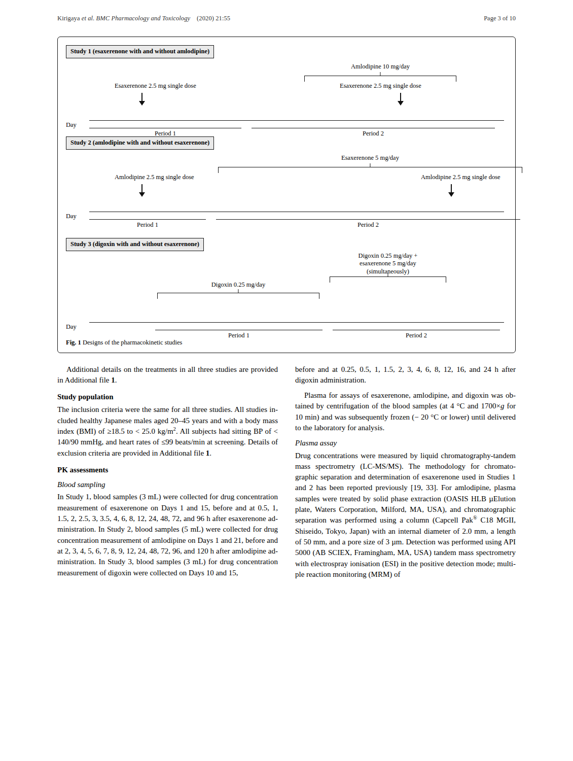Kirigaya et al. BMC Pharmacology and Toxicology (2020) 21:55
Page 3 of 10
Study 1 (esaxerenone with and without amlodipine)
Amlodipine 10 mg/day
Esaxerenone 2.5 mg single dose
Esaxerenone 2.5 mg single dose
Day
Period 1
Period 2
Study 2 (amlodipine with and without esaxerenone)
Esaxerenone 5 mg/day
Amlodipine 2.5 mg single dose
Amlodipine 2.5 mg single dose
Day
Period 1
Period 2
Study 3 (digoxin with and without esaxerenone)
Digoxin 0.25 mg/day +
esaxerenone 5 mg/day
(simultaneously)
Digoxin 0.25 mg/day
Day
Period 1
Period 2
Fig. 1 Designs of the pharmacokinetic studies
Additional details on the treatments in all three studies are provided in Additional file 1.
Study population
The inclusion criteria were the same for all three studies. All studies included healthy Japanese males aged 20–45 years and with a body mass index (BMI) of ≥18.5 to < 25.0 kg/m2. All subjects had sitting BP of < 140/90 mmHg, and heart rates of ≤99 beats/min at screening. Details of exclusion criteria are provided in Additional file 1.
PK assessments
Blood sampling
In Study 1, blood samples (3 mL) were collected for drug concentration measurement of esaxerenone on Days 1 and 15, before and at 0.5, 1, 1.5, 2, 2.5, 3, 3.5, 4, 6, 8, 12, 24, 48, 72, and 96 h after esaxerenone administration. In Study 2, blood samples (5 mL) were collected for drug concentration measurement of amlodipine on Days 1 and 21, before and at 2, 3, 4, 5, 6, 7, 8, 9, 12, 24, 48, 72, 96, and 120 h after amlodipine administration. In Study 3, blood samples (3 mL) for drug concentration measurement of digoxin were collected on Days 10 and 15,
before and at 0.25, 0.5, 1, 1.5, 2, 3, 4, 6, 8, 12, 16, and 24 h after digoxin administration.
Plasma for assays of esaxerenone, amlodipine, and digoxin was obtained by centrifugation of the blood samples (at 4 °C and 1700×g for 10 min) and was subsequently frozen (− 20 °C or lower) until delivered to the laboratory for analysis.
Plasma assay
Drug concentrations were measured by liquid chromatography-tandem mass spectrometry (LC-MS/MS). The methodology for chromatographic separation and determination of esaxerenone used in Studies 1 and 2 has been reported previously [19, 33]. For amlodipine, plasma samples were treated by solid phase extraction (OASIS HLB µElution plate, Waters Corporation, Milford, MA, USA), and chromatographic separation was performed using a column (Capcell Pak® C18 MGII, Shiseido, Tokyo, Japan) with an internal diameter of 2.0 mm, a length of 50 mm, and a pore size of 3 µm. Detection was performed using API 5000 (AB SCIEX, Framingham, MA, USA) tandem mass spectrometry with electrospray ionisation (ESI) in the positive detection mode; multiple reaction monitoring (MRM) of